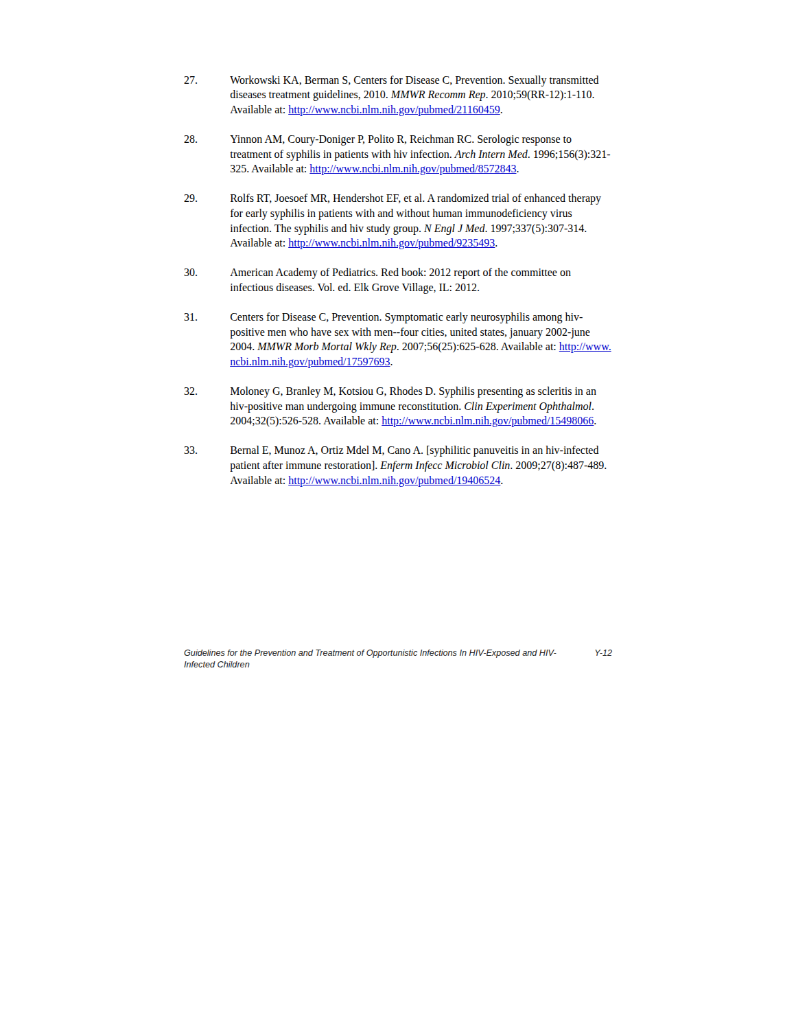27. Workowski KA, Berman S, Centers for Disease C, Prevention. Sexually transmitted diseases treatment guidelines, 2010. MMWR Recomm Rep. 2010;59(RR-12):1-110. Available at: http://www.ncbi.nlm.nih.gov/pubmed/21160459.
28. Yinnon AM, Coury-Doniger P, Polito R, Reichman RC. Serologic response to treatment of syphilis in patients with hiv infection. Arch Intern Med. 1996;156(3):321-325. Available at: http://www.ncbi.nlm.nih.gov/pubmed/8572843.
29. Rolfs RT, Joesoef MR, Hendershot EF, et al. A randomized trial of enhanced therapy for early syphilis in patients with and without human immunodeficiency virus infection. The syphilis and hiv study group. N Engl J Med. 1997;337(5):307-314. Available at: http://www.ncbi.nlm.nih.gov/pubmed/9235493.
30. American Academy of Pediatrics. Red book: 2012 report of the committee on infectious diseases. Vol. ed. Elk Grove Village, IL: 2012.
31. Centers for Disease C, Prevention. Symptomatic early neurosyphilis among hiv-positive men who have sex with men--four cities, united states, january 2002-june 2004. MMWR Morb Mortal Wkly Rep. 2007;56(25):625-628. Available at: http://www.ncbi.nlm.nih.gov/pubmed/17597693.
32. Moloney G, Branley M, Kotsiou G, Rhodes D. Syphilis presenting as scleritis in an hiv-positive man undergoing immune reconstitution. Clin Experiment Ophthalmol. 2004;32(5):526-528. Available at: http://www.ncbi.nlm.nih.gov/pubmed/15498066.
33. Bernal E, Munoz A, Ortiz Mdel M, Cano A. [syphilitic panuveitis in an hiv-infected patient after immune restoration]. Enferm Infecc Microbiol Clin. 2009;27(8):487-489. Available at: http://www.ncbi.nlm.nih.gov/pubmed/19406524.
Guidelines for the Prevention and Treatment of Opportunistic Infections In HIV-Exposed and HIV-Infected Children Y-12